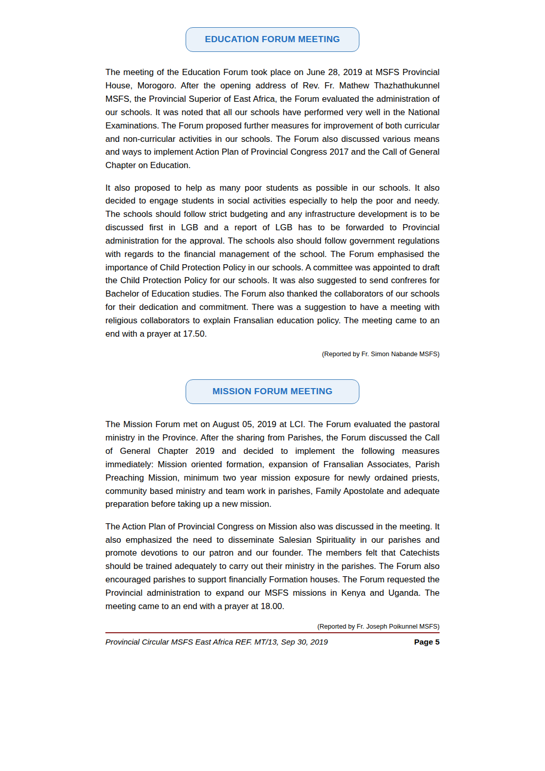EDUCATION FORUM MEETING
The meeting of the Education Forum took place on June 28, 2019 at MSFS Provincial House, Morogoro. After the opening address of Rev. Fr. Mathew Thazhathukunnel MSFS, the Provincial Superior of East Africa, the Forum evaluated the administration of our schools. It was noted that all our schools have performed very well in the National Examinations. The Forum proposed further measures for improvement of both curricular and non-curricular activities in our schools. The Forum also discussed various means and ways to implement Action Plan of Provincial Congress 2017 and the Call of General Chapter on Education.
It also proposed to help as many poor students as possible in our schools. It also decided to engage students in social activities especially to help the poor and needy. The schools should follow strict budgeting and any infrastructure development is to be discussed first in LGB and a report of LGB has to be forwarded to Provincial administration for the approval. The schools also should follow government regulations with regards to the financial management of the school. The Forum emphasised the importance of Child Protection Policy in our schools. A committee was appointed to draft the Child Protection Policy for our schools. It was also suggested to send confreres for Bachelor of Education studies. The Forum also thanked the collaborators of our schools for their dedication and commitment. There was a suggestion to have a meeting with religious collaborators to explain Fransalian education policy. The meeting came to an end with a prayer at 17.50.
(Reported by Fr. Simon Nabande MSFS)
MISSION FORUM MEETING
The Mission Forum met on August 05, 2019 at LCI. The Forum evaluated the pastoral ministry in the Province. After the sharing from Parishes, the Forum discussed the Call of General Chapter 2019 and decided to implement the following measures immediately: Mission oriented formation, expansion of Fransalian Associates, Parish Preaching Mission, minimum two year mission exposure for newly ordained priests, community based ministry and team work in parishes, Family Apostolate and adequate preparation before taking up a new mission.
The Action Plan of Provincial Congress on Mission also was discussed in the meeting. It also emphasized the need to disseminate Salesian Spirituality in our parishes and promote devotions to our patron and our founder. The members felt that Catechists should be trained adequately to carry out their ministry in the parishes. The Forum also encouraged parishes to support financially Formation houses. The Forum requested the Provincial administration to expand our MSFS missions in Kenya and Uganda. The meeting came to an end with a prayer at 18.00.
(Reported by Fr. Joseph Poikunnel MSFS)
Provincial Circular MSFS East Africa REF. MT/13, Sep 30, 2019 Page 5